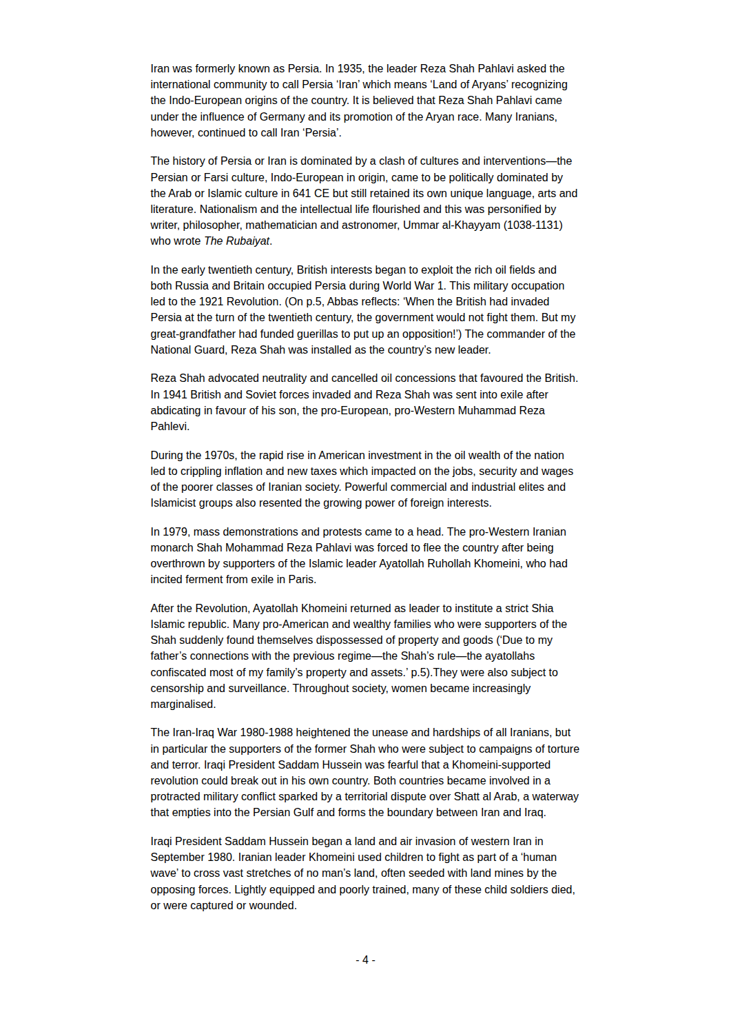Iran was formerly known as Persia. In 1935, the leader Reza Shah Pahlavi asked the international community to call Persia ‘Iran’ which means ‘Land of Aryans’ recognizing the Indo-European origins of the country. It is believed that Reza Shah Pahlavi came under the influence of Germany and its promotion of the Aryan race. Many Iranians, however, continued to call Iran ‘Persia’.
The history of Persia or Iran is dominated by a clash of cultures and interventions—the Persian or Farsi culture, Indo-European in origin, came to be politically dominated by the Arab or Islamic culture in 641 CE but still retained its own unique language, arts and literature. Nationalism and the intellectual life flourished and this was personified by writer, philosopher, mathematician and astronomer, Ummar al-Khayyam (1038-1131) who wrote The Rubaiyat.
In the early twentieth century, British interests began to exploit the rich oil fields and both Russia and Britain occupied Persia during World War 1. This military occupation led to the 1921 Revolution. (On p.5, Abbas reflects: ‘When the British had invaded Persia at the turn of the twentieth century, the government would not fight them. But my great-grandfather had funded guerillas to put up an opposition!’) The commander of the National Guard, Reza Shah was installed as the country’s new leader.
Reza Shah advocated neutrality and cancelled oil concessions that favoured the British. In 1941 British and Soviet forces invaded and Reza Shah was sent into exile after abdicating in favour of his son, the pro-European, pro-Western Muhammad Reza Pahlevi.
During the 1970s, the rapid rise in American investment in the oil wealth of the nation led to crippling inflation and new taxes which impacted on the jobs, security and wages of the poorer classes of Iranian society. Powerful commercial and industrial elites and Islamicist groups also resented the growing power of foreign interests.
In 1979, mass demonstrations and protests came to a head. The pro-Western Iranian monarch Shah Mohammad Reza Pahlavi was forced to flee the country after being overthrown by supporters of the Islamic leader Ayatollah Ruhollah Khomeini, who had incited ferment from exile in Paris.
After the Revolution, Ayatollah Khomeini returned as leader to institute a strict Shia Islamic republic. Many pro-American and wealthy families who were supporters of the Shah suddenly found themselves dispossessed of property and goods (‘Due to my father’s connections with the previous regime—the Shah’s rule—the ayatollahs confiscated most of my family’s property and assets.’ p.5).They were also subject to censorship and surveillance. Throughout society, women became increasingly marginalised.
The Iran-Iraq War 1980-1988 heightened the unease and hardships of all Iranians, but in particular the supporters of the former Shah who were subject to campaigns of torture and terror. Iraqi President Saddam Hussein was fearful that a Khomeini-supported revolution could break out in his own country. Both countries became involved in a protracted military conflict sparked by a territorial dispute over Shatt al Arab, a waterway that empties into the Persian Gulf and forms the boundary between Iran and Iraq.
Iraqi President Saddam Hussein began a land and air invasion of western Iran in September 1980. Iranian leader Khomeini used children to fight as part of a ‘human wave’ to cross vast stretches of no man’s land, often seeded with land mines by the opposing forces. Lightly equipped and poorly trained, many of these child soldiers died, or were captured or wounded.
- 4 -